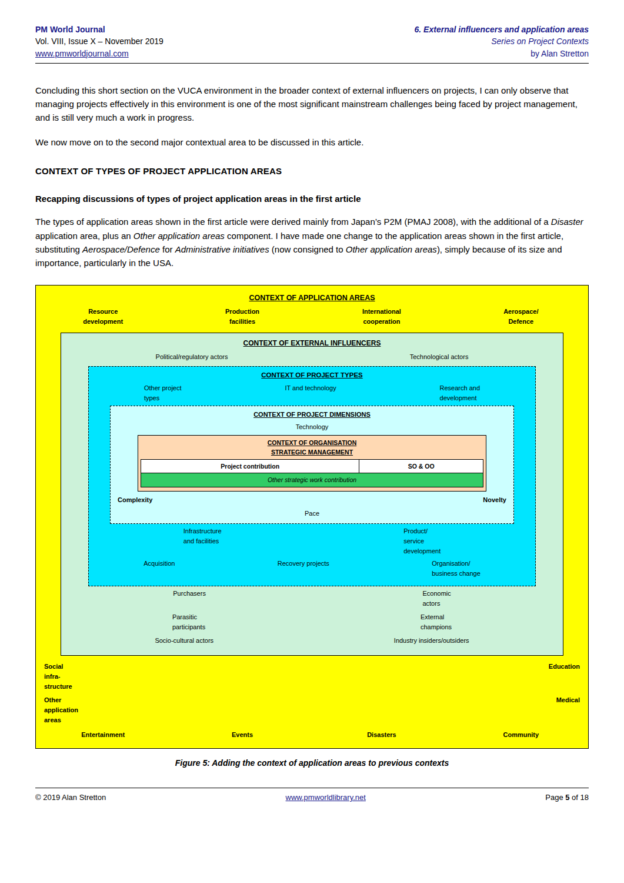PM World Journal
Vol. VIII, Issue X – November 2019
www.pmworldjournal.com
6. External influencers and application areas
Series on Project Contexts
by Alan Stretton
Concluding this short section on the VUCA environment in the broader context of external influencers on projects, I can only observe that managing projects effectively in this environment is one of the most significant mainstream challenges being faced by project management, and is still very much a work in progress.
We now move on to the second major contextual area to be discussed in this article.
CONTEXT OF TYPES OF PROJECT APPLICATION AREAS
Recapping discussions of types of project application areas in the first article
The types of application areas shown in the first article were derived mainly from Japan’s P2M (PMAJ 2008), with the additional of a Disaster application area, plus an Other application areas component. I have made one change to the application areas shown in the first article, substituting Aerospace/Defence for Administrative initiatives (now consigned to Other application areas), simply because of its size and importance, particularly in the USA.
CONTEXT OF APPLICATION AREAS
Resource
development
Production
facilities
International
cooperation
Aerospace/
Defence
CONTEXT OF EXTERNAL INFLUENCERS
Political/regulatory actors
Technological actors
CONTEXT OF PROJECT TYPES
Other project
types
IT and technology
Research and
development
CONTEXT OF PROJECT DIMENSIONS
Technology
CONTEXT OF ORGANISATION
STRATEGIC MANAGEMENT
Project contribution
SO & OO
Other strategic work contribution
Complexity
Novelty
Pace
Infrastructure
and facilities
Product/
service
development
Acquisition
Recovery projects
Organisation/
business change
Purchasers
Economic
actors
Parasitic
participants
External
champions
Socio-cultural actors
Industry insiders/outsiders
Social
infra-
structure
Education
Other
application
areas
Medical
Entertainment
Events
Disasters
Community
Figure 5: Adding the context of application areas to previous contexts
© 2019 Alan Stretton
www.pmworldlibrary.net
Page 5 of 18